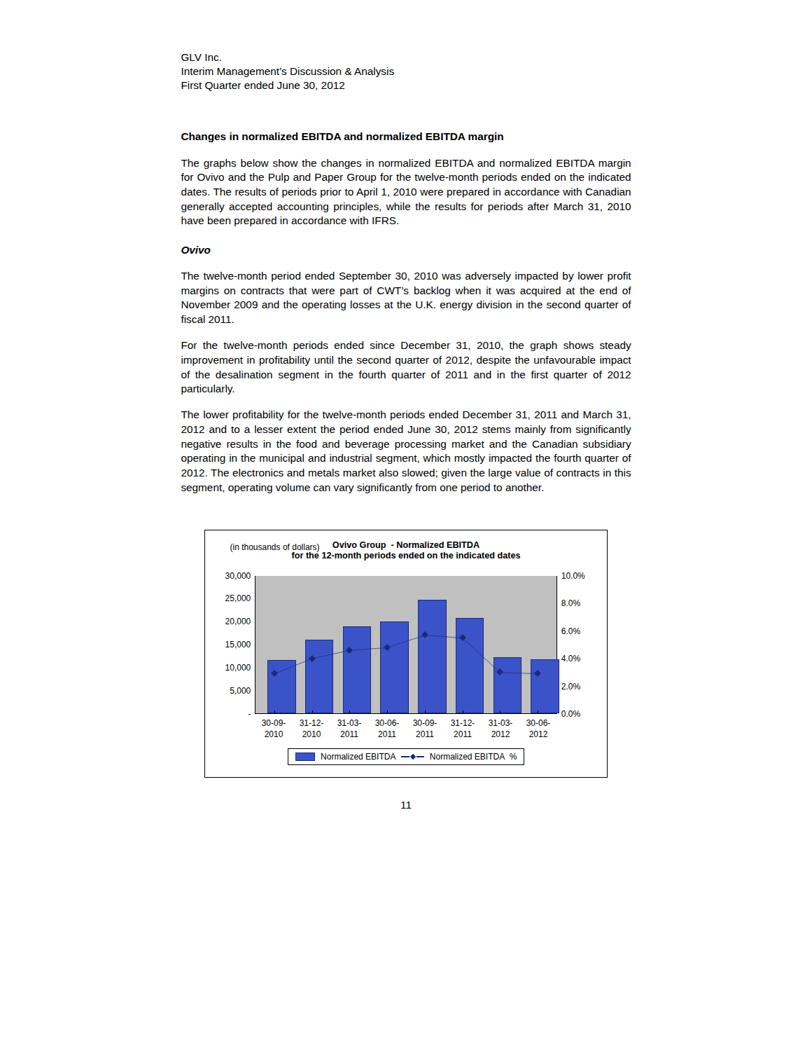GLV Inc.
Interim Management’s Discussion & Analysis
First Quarter ended June 30, 2012
Changes in normalized EBITDA and normalized EBITDA margin
The graphs below show the changes in normalized EBITDA and normalized EBITDA margin for Ovivo and the Pulp and Paper Group for the twelve-month periods ended on the indicated dates. The results of periods prior to April 1, 2010 were prepared in accordance with Canadian generally accepted accounting principles, while the results for periods after March 31, 2010 have been prepared in accordance with IFRS.
Ovivo
The twelve-month period ended September 30, 2010 was adversely impacted by lower profit margins on contracts that were part of CWT’s backlog when it was acquired at the end of November 2009 and the operating losses at the U.K. energy division in the second quarter of fiscal 2011.
For the twelve-month periods ended since December 31, 2010, the graph shows steady improvement in profitability until the second quarter of 2012, despite the unfavourable impact of the desalination segment in the fourth quarter of 2011 and in the first quarter of 2012 particularly.
The lower profitability for the twelve-month periods ended December 31, 2011 and March 31, 2012 and to a lesser extent the period ended June 30, 2012 stems mainly from significantly negative results in the food and beverage processing market and the Canadian subsidiary operating in the municipal and industrial segment, which mostly impacted the fourth quarter of 2012. The electronics and metals market also slowed; given the large value of contracts in this segment, operating volume can vary significantly from one period to another.
(in thousands of dollars)
Ovivo Group - Normalized EBITDA
for the 12-month periods ended on the indicated dates
30,000 25,000 20,000 15,000 10,000 5,000 -
10.0% 8.0% 6.0% 4.0% 2.0% 0.0%
30-09-2010
31-12-2010
31-03-2011
30-06-2011
30-09-2011
31-12-2011
31-03-2012
30-06-2012
Normalized EBITDA Normalized EBITDA %
11